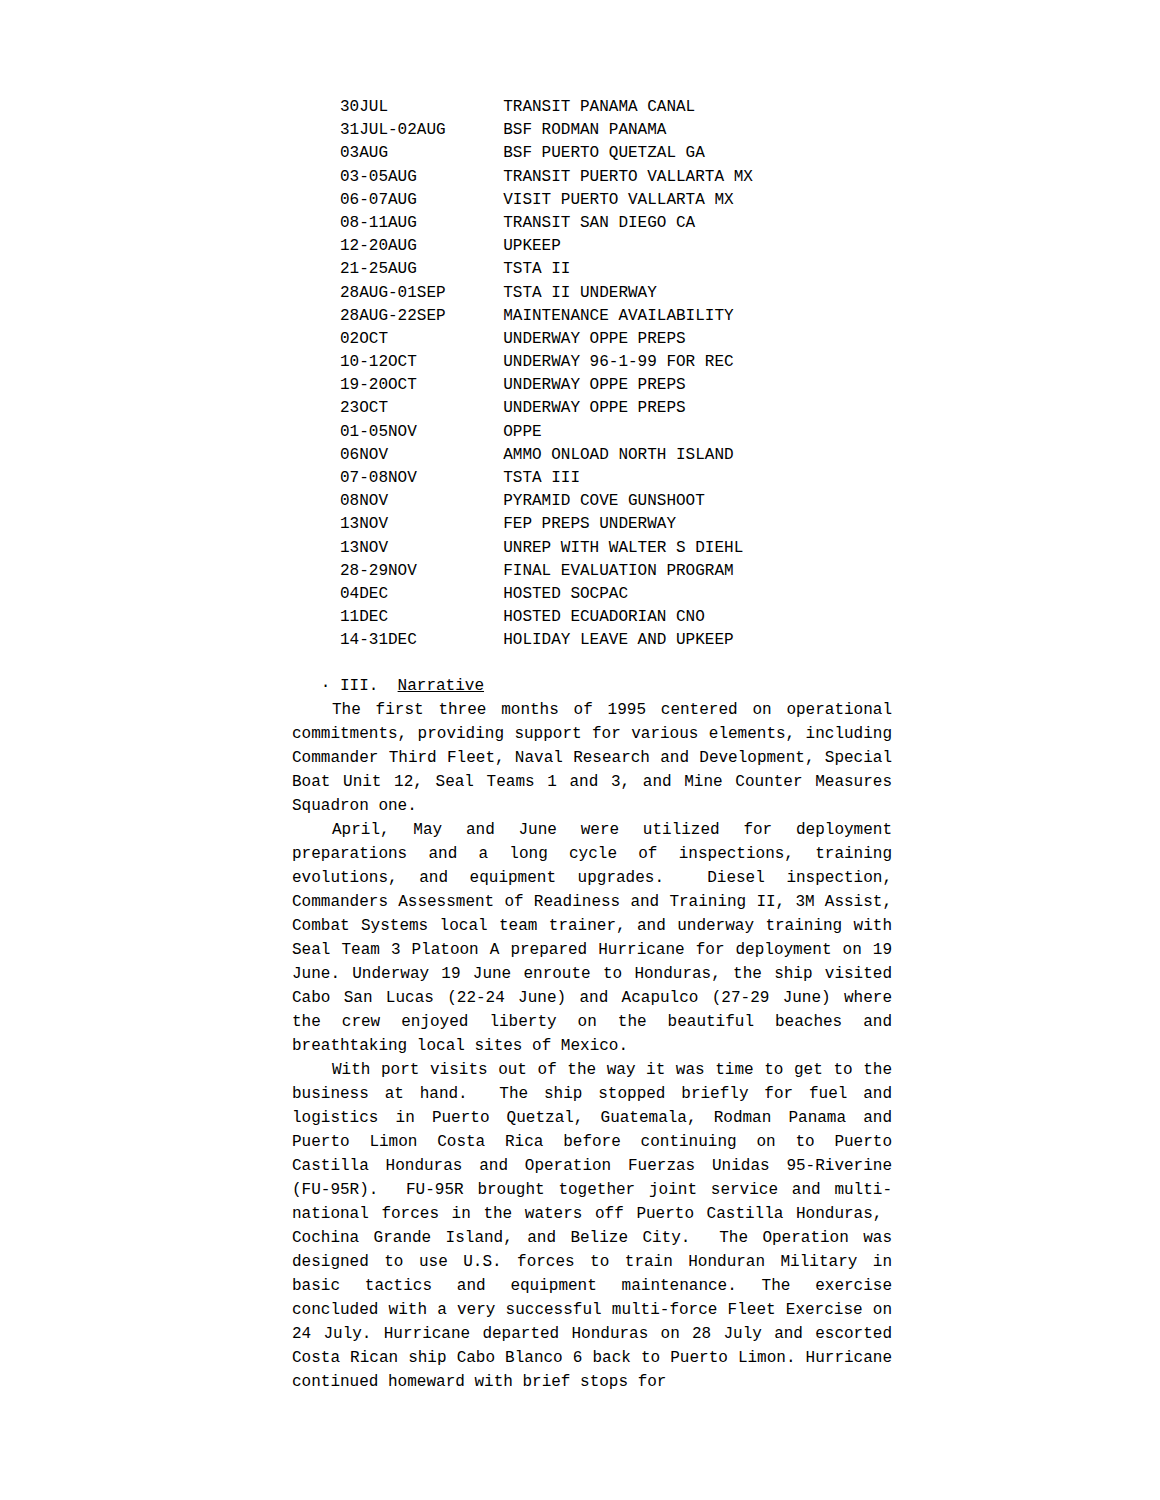| 30JUL | TRANSIT PANAMA CANAL |
| 31JUL-02AUG | BSF RODMAN PANAMA |
| 03AUG | BSF PUERTO QUETZAL GA |
| 03-05AUG | TRANSIT PUERTO VALLARTA MX |
| 06-07AUG | VISIT PUERTO VALLARTA MX |
| 08-11AUG | TRANSIT SAN DIEGO CA |
| 12-20AUG | UPKEEP |
| 21-25AUG | TSTA II |
| 28AUG-01SEP | TSTA II UNDERWAY |
| 28AUG-22SEP | MAINTENANCE AVAILABILITY |
| 02OCT | UNDERWAY OPPE PREPS |
| 10-12OCT | UNDERWAY 96-1-99 FOR REC |
| 19-20OCT | UNDERWAY OPPE PREPS |
| 23OCT | UNDERWAY OPPE PREPS |
| 01-05NOV | OPPE |
| 06NOV | AMMO ONLOAD NORTH ISLAND |
| 07-08NOV | TSTA III |
| 08NOV | PYRAMID COVE GUNSHOOT |
| 13NOV | FEP PREPS UNDERWAY |
| 13NOV | UNREP WITH WALTER S DIEHL |
| 28-29NOV | FINAL EVALUATION PROGRAM |
| 04DEC | HOSTED SOCPAC |
| 11DEC | HOSTED ECUADORIAN CNO |
| 14-31DEC | HOLIDAY LEAVE AND UPKEEP |
III. Narrative
The first three months of 1995 centered on operational commitments, providing support for various elements, including Commander Third Fleet, Naval Research and Development, Special Boat Unit 12, Seal Teams 1 and 3, and Mine Counter Measures Squadron one.
April, May and June were utilized for deployment preparations and a long cycle of inspections, training evolutions, and equipment upgrades. Diesel inspection, Commanders Assessment of Readiness and Training II, 3M Assist, Combat Systems local team trainer, and underway training with Seal Team 3 Platoon A prepared Hurricane for deployment on 19 June. Underway 19 June enroute to Honduras, the ship visited Cabo San Lucas (22-24 June) and Acapulco (27-29 June) where the crew enjoyed liberty on the beautiful beaches and breathtaking local sites of Mexico.
With port visits out of the way it was time to get to the business at hand. The ship stopped briefly for fuel and logistics in Puerto Quetzal, Guatemala, Rodman Panama and Puerto Limon Costa Rica before continuing on to Puerto Castilla Honduras and Operation Fuerzas Unidas 95-Riverine (FU-95R). FU-95R brought together joint service and multi-national forces in the waters off Puerto Castilla Honduras, Cochina Grande Island, and Belize City. The Operation was designed to use U.S. forces to train Honduran Military in basic tactics and equipment maintenance. The exercise concluded with a very successful multi-force Fleet Exercise on 24 July. Hurricane departed Honduras on 28 July and escorted Costa Rican ship Cabo Blanco 6 back to Puerto Limon. Hurricane continued homeward with brief stops for